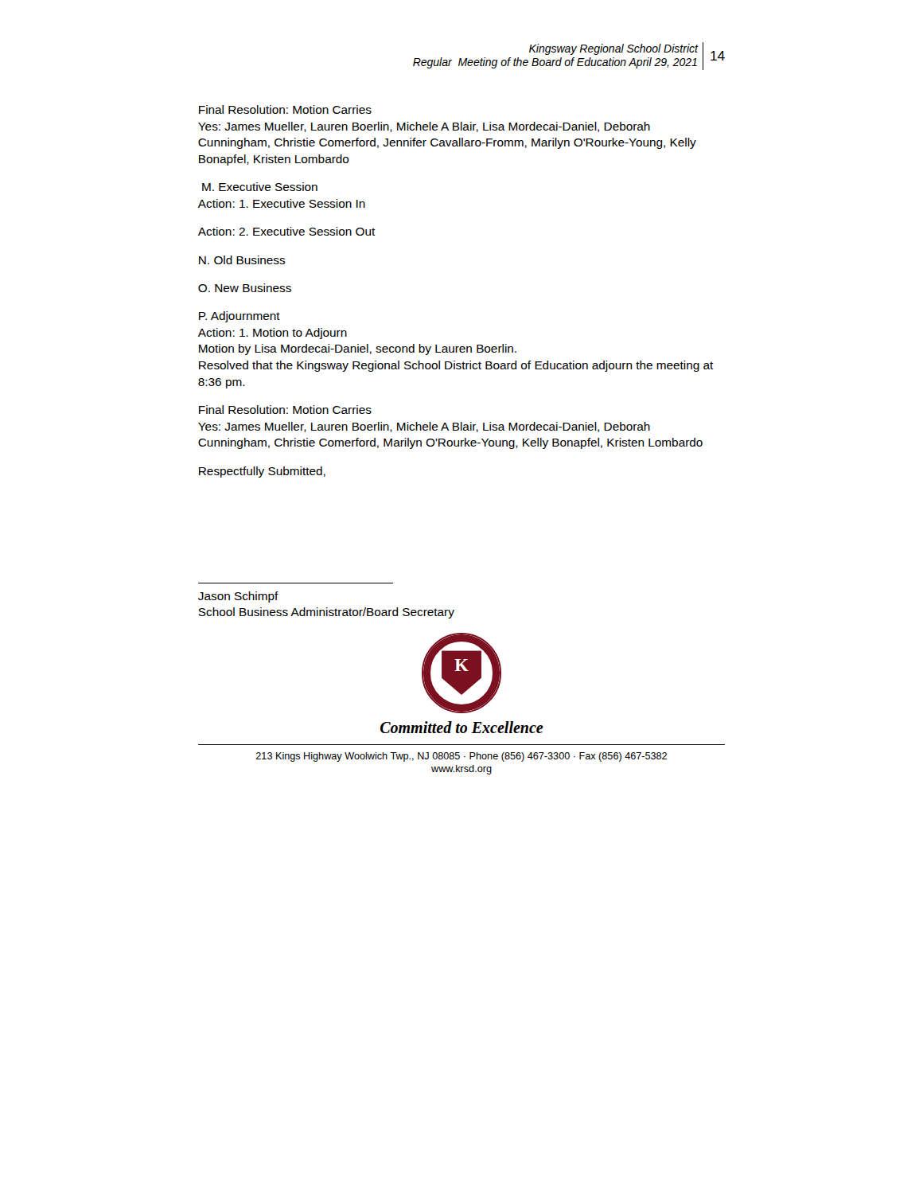Kingsway Regional School District
Regular Meeting of the Board of Education April 29, 2021
14
Final Resolution: Motion Carries
Yes: James Mueller, Lauren Boerlin, Michele A Blair, Lisa Mordecai-Daniel, Deborah Cunningham, Christie Comerford, Jennifer Cavallaro-Fromm, Marilyn O'Rourke-Young, Kelly Bonapfel, Kristen Lombardo
M. Executive Session
Action: 1. Executive Session In
Action: 2. Executive Session Out
N. Old Business
O. New Business
P. Adjournment
Action: 1. Motion to Adjourn
Motion by Lisa Mordecai-Daniel, second by Lauren Boerlin.
Resolved that the Kingsway Regional School District Board of Education adjourn the meeting at 8:36 pm.
Final Resolution: Motion Carries
Yes: James Mueller, Lauren Boerlin, Michele A Blair, Lisa Mordecai-Daniel, Deborah Cunningham, Christie Comerford, Marilyn O'Rourke-Young, Kelly Bonapfel, Kristen Lombardo
Respectfully Submitted,
Jason Schimpf
School Business Administrator/Board Secretary
K
1963
Committed to Excellence
213 Kings Highway Woolwich Twp., NJ 08085 · Phone (856) 467-3300 · Fax (856) 467-5382
www.krsd.org